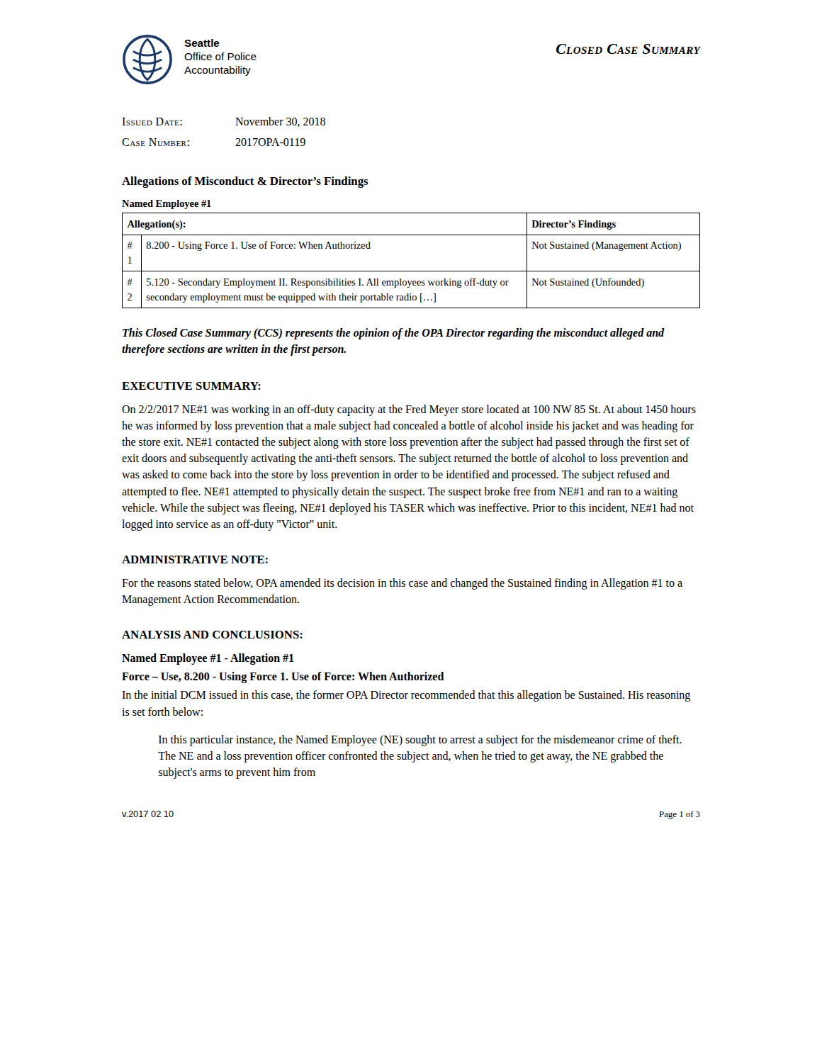Seattle
Office of Police
Accountability
Closed Case Summary
Issued Date:
November 30, 2018
Case Number:
2017OPA-0119
Allegations of Misconduct & Director’s Findings
Named Employee #1
| Allegation(s): | Director’s Findings |
| --- | --- |
| # 1 | 8.200 - Using Force 1. Use of Force: When Authorized | Not Sustained (Management Action) |
| # 2 | 5.120 - Secondary Employment II. Responsibilities I. All employees working off-duty or secondary employment must be equipped with their portable radio […] | Not Sustained (Unfounded) |
This Closed Case Summary (CCS) represents the opinion of the OPA Director regarding the misconduct alleged and therefore sections are written in the first person.
EXECUTIVE SUMMARY:
On 2/2/2017 NE#1 was working in an off-duty capacity at the Fred Meyer store located at 100 NW 85 St. At about 1450 hours he was informed by loss prevention that a male subject had concealed a bottle of alcohol inside his jacket and was heading for the store exit. NE#1 contacted the subject along with store loss prevention after the subject had passed through the first set of exit doors and subsequently activating the anti-theft sensors. The subject returned the bottle of alcohol to loss prevention and was asked to come back into the store by loss prevention in order to be identified and processed. The subject refused and attempted to flee. NE#1 attempted to physically detain the suspect. The suspect broke free from NE#1 and ran to a waiting vehicle. While the subject was fleeing, NE#1 deployed his TASER which was ineffective. Prior to this incident, NE#1 had not logged into service as an off-duty "Victor" unit.
ADMINISTRATIVE NOTE:
For the reasons stated below, OPA amended its decision in this case and changed the Sustained finding in Allegation #1 to a Management Action Recommendation.
ANALYSIS AND CONCLUSIONS:
Named Employee #1 - Allegation #1
Force – Use, 8.200 - Using Force 1. Use of Force: When Authorized
In the initial DCM issued in this case, the former OPA Director recommended that this allegation be Sustained. His reasoning is set forth below:
In this particular instance, the Named Employee (NE) sought to arrest a subject for the misdemeanor crime of theft. The NE and a loss prevention officer confronted the subject and, when he tried to get away, the NE grabbed the subject's arms to prevent him from
v.2017 02 10 Page 1 of 3